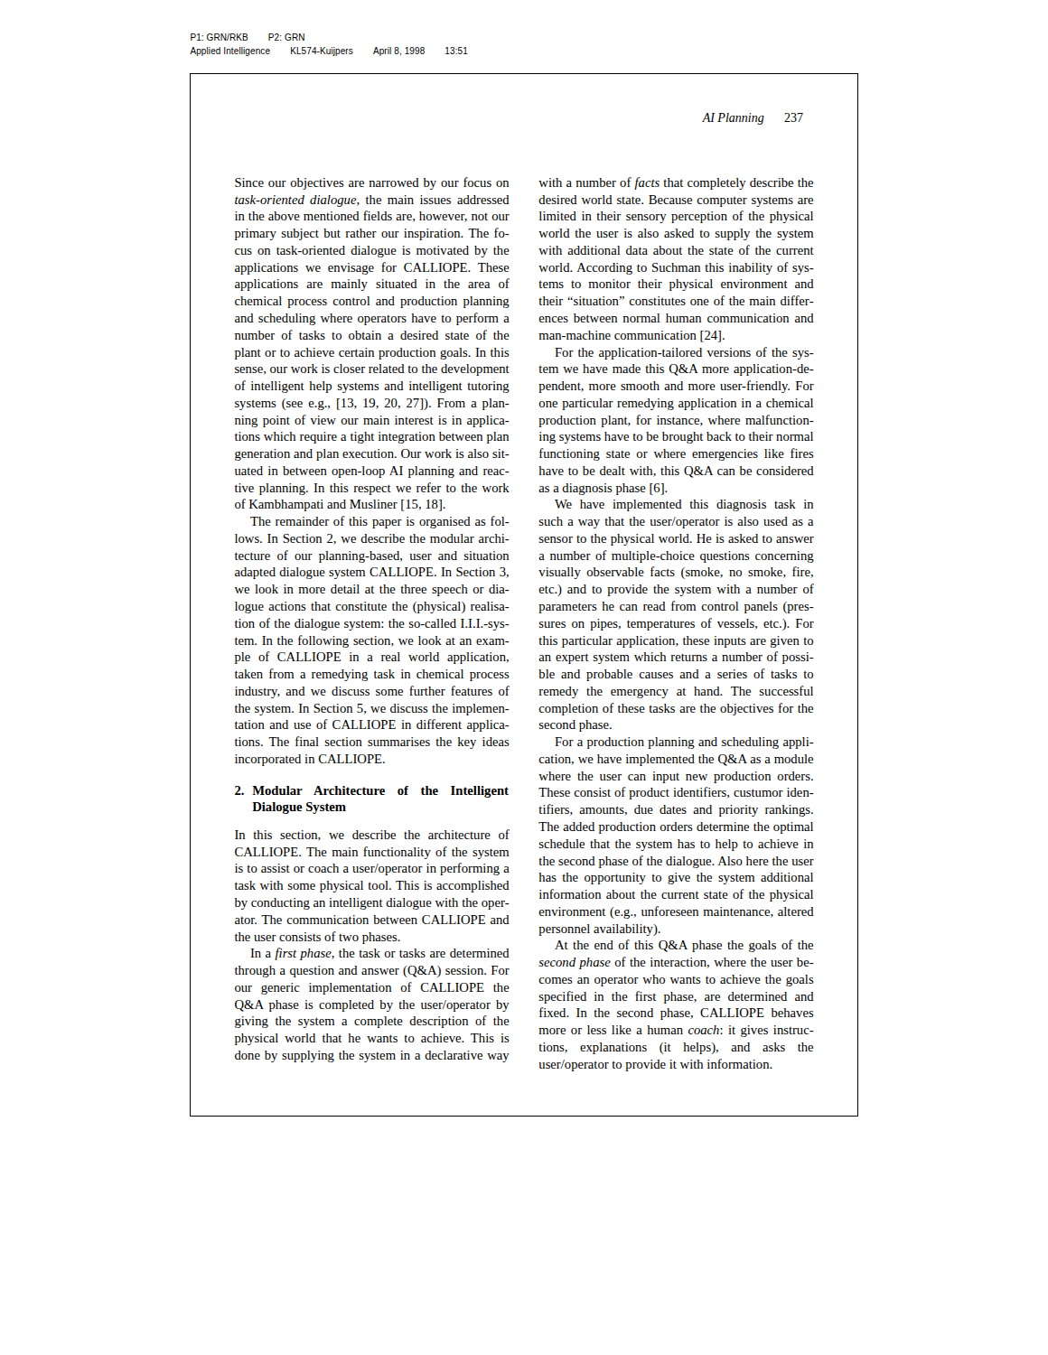P1: GRN/RKB P2: GRN
Applied Intelligence KL574-Kuijpers April 8, 199813:51
AI Planning 237
Since our objectives are narrowed by our focus on task-oriented dialogue, the main issues addressed in the above mentioned fields are, however, not our primary subject but rather our inspiration. The focus on task-oriented dialogue is motivated by the applications we envisage for CALLIOPE. These applications are mainly situated in the area of chemical process control and production planning and scheduling where operators have to perform a number of tasks to obtain a desired state of the plant or to achieve certain production goals. In this sense, our work is closer related to the development of intelligent help systems and intelligent tutoring systems (see e.g., [13, 19, 20, 27]). From a planning point of view our main interest is in applications which require a tight integration between plan generation and plan execution. Our work is also situated in between open-loop AI planning and reactive planning. In this respect we refer to the work of Kambhampati and Musliner [15, 18].
The remainder of this paper is organised as follows. In Section 2, we describe the modular architecture of our planning-based, user and situation adapted dialogue system CALLIOPE. In Section 3, we look in more detail at the three speech or dialogue actions that constitute the (physical) realisation of the dialogue system: the so-called I.I.I.-system. In the following section, we look at an example of CALLIOPE in a real world application, taken from a remedying task in chemical process industry, and we discuss some further features of the system. In Section 5, we discuss the implementation and use of CALLIOPE in different applications. The final section summarises the key ideas incorporated in CALLIOPE.
2. Modular Architecture of the Intelligent Dialogue System
In this section, we describe the architecture of CALLIOPE. The main functionality of the system is to assist or coach a user/operator in performing a task with some physical tool. This is accomplished by conducting an intelligent dialogue with the operator. The communication between CALLIOPE and the user consists of two phases.
In a first phase, the task or tasks are determined through a question and answer (Q&A) session. For our generic implementation of CALLIOPE the Q&A phase is completed by the user/operator by giving the system a complete description of the physical world that he wants to achieve. This is done by supplying the system in a declarative way with a number of facts that completely describe the desired world state. Because computer systems are limited in their sensory perception of the physical world the user is also asked to supply the system with additional data about the state of the current world. According to Suchman this inability of systems to monitor their physical environment and their “situation” constitutes one of the main differences between normal human communication and man-machine communication [24].
For the application-tailored versions of the system we have made this Q&A more application-dependent, more smooth and more user-friendly. For one particular remedying application in a chemical production plant, for instance, where malfunctioning systems have to be brought back to their normal functioning state or where emergencies like fires have to be dealt with, this Q&A can be considered as a diagnosis phase [6].
We have implemented this diagnosis task in such a way that the user/operator is also used as a sensor to the physical world. He is asked to answer a number of multiple-choice questions concerning visually observable facts (smoke, no smoke, fire, etc.) and to provide the system with a number of parameters he can read from control panels (pressures on pipes, temperatures of vessels, etc.). For this particular application, these inputs are given to an expert system which returns a number of possible and probable causes and a series of tasks to remedy the emergency at hand. The successful completion of these tasks are the objectives for the second phase.
For a production planning and scheduling application, we have implemented the Q&A as a module where the user can input new production orders. These consist of product identifiers, custumor identifiers, amounts, due dates and priority rankings. The added production orders determine the optimal schedule that the system has to help to achieve in the second phase of the dialogue. Also here the user has the opportunity to give the system additional information about the current state of the physical environment (e.g., unforeseen maintenance, altered personnel availability).
At the end of this Q&A phase the goals of the second phase of the interaction, where the user becomes an operator who wants to achieve the goals specified in the first phase, are determined and fixed. In the second phase, CALLIOPE behaves more or less like a human coach: it gives instructions, explanations (it helps), and asks the user/operator to provide it with information.